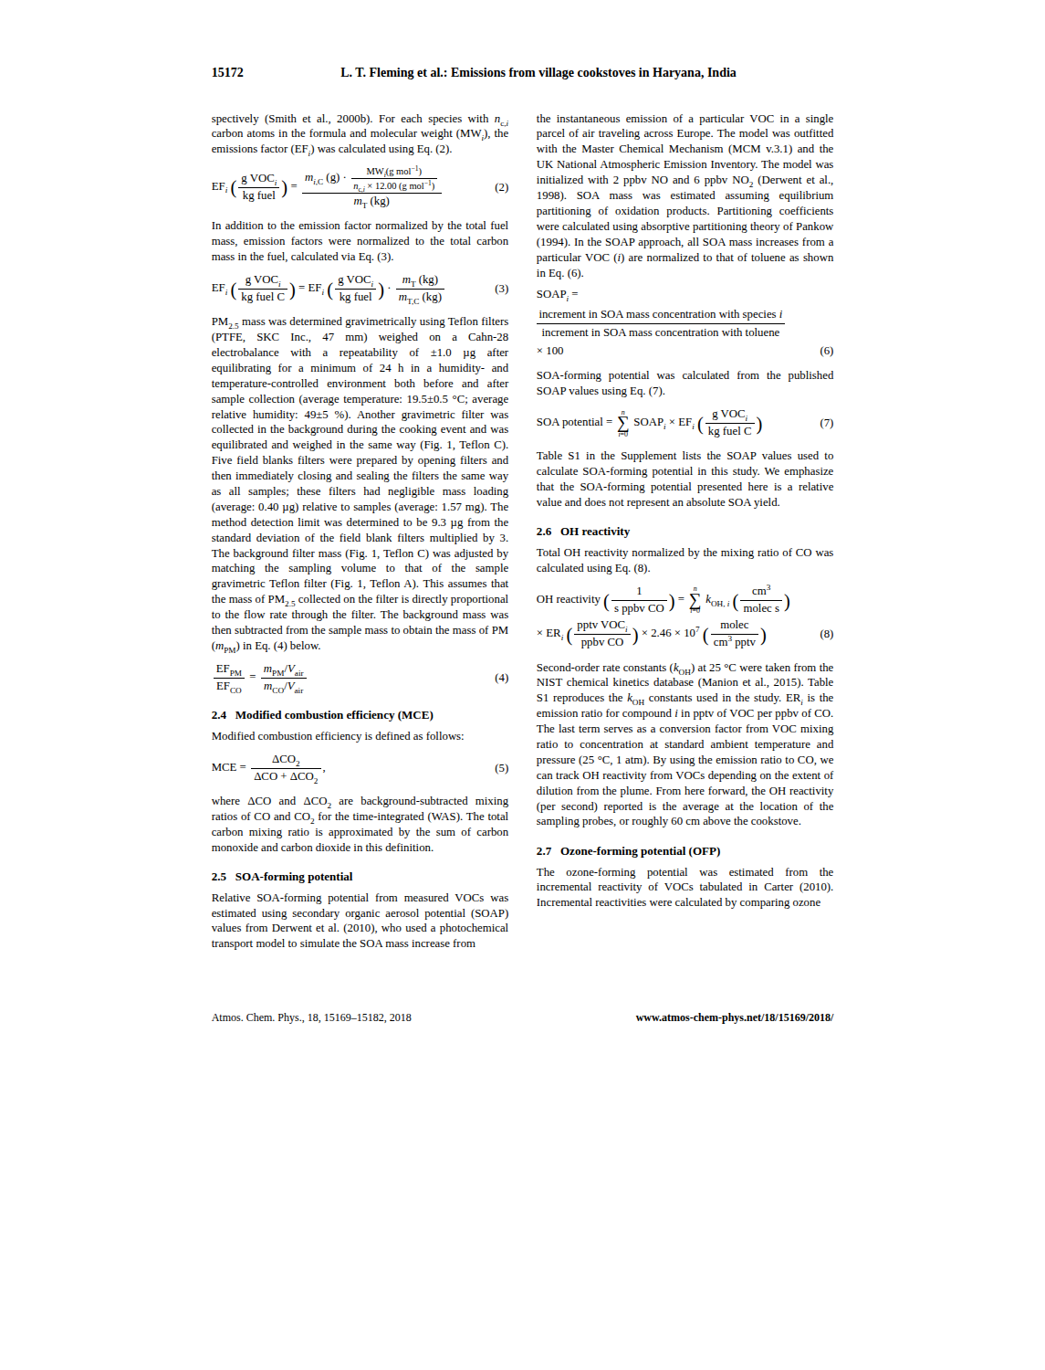15172 L. T. Fleming et al.: Emissions from village cookstoves in Haryana, India
spectively (Smith et al., 2000b). For each species with nc,i carbon atoms in the formula and molecular weight (MWi), the emissions factor (EFi) was calculated using Eq. (2).
EFi (g VOCi kg fuel) = mi,C (g) · MWi(g mol−1) nc,i × 12.00 (g mol−1) mT (kg)
(2)
In addition to the emission factor normalized by the total fuel mass, emission factors were normalized to the total carbon mass in the fuel, calculated via Eq. (3).
EFi (g VOCi kg fuel C) = EFi (g VOCi kg fuel) · mT (kg) mT,C (kg)
(3)
PM2.5 mass was determined gravimetrically using Teflon filters (PTFE, SKC Inc., 47 mm) weighed on a Cahn-28 electrobalance with a repeatability of ±1.0 µg after equilibrating for a minimum of 24 h in a humidity- and temperature-controlled environment both before and after sample collection (average temperature: 19.5±0.5 °C; average relative humidity: 49±5 %). Another gravimetric filter was collected in the background during the cooking event and was equilibrated and weighed in the same way (Fig. 1, Teflon C). Five field blanks filters were prepared by opening filters and then immediately closing and sealing the filters the same way as all samples; these filters had negligible mass loading (average: 0.40 µg) relative to samples (average: 1.57 mg). The method detection limit was determined to be 9.3 µg from the standard deviation of the field blank filters multiplied by 3. The background filter mass (Fig. 1, Teflon C) was adjusted by matching the sampling volume to that of the sample gravimetric Teflon filter (Fig. 1, Teflon A). This assumes that the mass of PM2.5 collected on the filter is directly proportional to the flow rate through the filter. The background mass was then subtracted from the sample mass to obtain the mass of PM (mPM) in Eq. (4) below.
EFPM EFCO = mPM/Vair mCO/Vair
(4)
2.4 Modified combustion efficiency (MCE)
Modified combustion efficiency is defined as follows:
MCE = ΔCO2 ΔCO + ΔCO2,
(5)
where ΔCO and ΔCO2 are background-subtracted mixing ratios of CO and CO2 for the time-integrated (WAS). The total carbon mixing ratio is approximated by the sum of carbon monoxide and carbon dioxide in this definition.
2.5 SOA-forming potential
Relative SOA-forming potential from measured VOCs was estimated using secondary organic aerosol potential (SOAP) values from Derwent et al. (2010), who used a photochemical transport model to simulate the SOA mass increase from
the instantaneous emission of a particular VOC in a single parcel of air traveling across Europe. The model was outfitted with the Master Chemical Mechanism (MCM v.3.1) and the UK National Atmospheric Emission Inventory. The model was initialized with 2 ppbv NO and 6 ppbv NO2 (Derwent et al., 1998). SOA mass was estimated assuming equilibrium partitioning of oxidation products. Partitioning coefficients were calculated using absorptive partitioning theory of Pankow (1994). In the SOAP approach, all SOA mass increases from a particular VOC (i) are normalized to that of toluene as shown in Eq. (6).
SOAPi =
increment in SOA mass concentration with species i increment in SOA mass concentration with toluene
× 100 (6)
SOA-forming potential was calculated from the published SOAP values using Eq. (7).
SOA potential = n∑i=0 SOAPi × EFi (g VOCi kg fuel C)
(7)
Table S1 in the Supplement lists the SOAP values used to calculate SOA-forming potential in this study. We emphasize that the SOA-forming potential presented here is a relative value and does not represent an absolute SOA yield.
2.6 OH reactivity
Total OH reactivity normalized by the mixing ratio of CO was calculated using Eq. (8).
OH reactivity (1 s ppbv CO) = n∑i=0 kOH, i (cm3 molec s)
× ERi (pptv VOCi ppbv CO) × 2.46 × 107 (molec cm3 pptv)
(8)
Second-order rate constants (kOH) at 25 °C were taken from the NIST chemical kinetics database (Manion et al., 2015). Table S1 reproduces the kOH constants used in the study. ERi is the emission ratio for compound i in pptv of VOC per ppbv of CO. The last term serves as a conversion factor from VOC mixing ratio to concentration at standard ambient temperature and pressure (25 °C, 1 atm). By using the emission ratio to CO, we can track OH reactivity from VOCs depending on the extent of dilution from the plume. From here forward, the OH reactivity (per second) reported is the average at the location of the sampling probes, or roughly 60 cm above the cookstove.
2.7 Ozone-forming potential (OFP)
The ozone-forming potential was estimated from the incremental reactivity of VOCs tabulated in Carter (2010). Incremental reactivities were calculated by comparing ozone
Atmos. Chem. Phys., 18, 15169–15182, 2018 www.atmos-chem-phys.net/18/15169/2018/